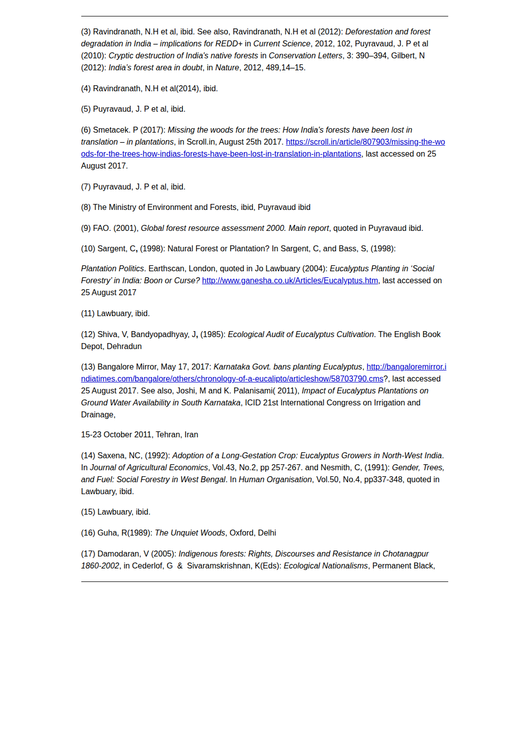(3) Ravindranath, N.H et al, ibid. See also, Ravindranath, N.H et al (2012): Deforestation and forest degradation in India – implications for REDD+ in Current Science, 2012, 102, Puyravaud, J. P et al (2010): Cryptic destruction of India's native forests in Conservation Letters, 3: 390–394, Gilbert, N (2012): India’s forest area in doubt, in Nature, 2012, 489,14–15.
(4) Ravindranath, N.H et al(2014), ibid.
(5) Puyravaud, J. P et al, ibid.
(6) Smetacek. P (2017): Missing the woods for the trees: How India's forests have been lost in translation – in plantations, in Scroll.in, August 25th 2017. https://scroll.in/article/807903/missing-the-woods-for-the-trees-how-indias-forests-have-been-lost-in-translation-in-plantations, last accessed on 25 August 2017.
(7) Puyravaud, J. P et al, ibid.
(8) The Ministry of Environment and Forests, ibid, Puyravaud ibid
(9) FAO. (2001), Global forest resource assessment 2000. Main report, quoted in Puyravaud ibid.
(10) Sargent, C, (1998): Natural Forest or Plantation? In Sargent, C, and Bass, S, (1998):
Plantation Politics. Earthscan, London, quoted in Jo Lawbuary (2004): Eucalyptus Planting in ‘Social Forestry’ in India: Boon or Curse? http://www.ganesha.co.uk/Articles/Eucalyptus.htm, last accessed on 25 August 2017
(11) Lawbuary, ibid.
(12) Shiva, V, Bandyopadhyay, J, (1985): Ecological Audit of Eucalyptus Cultivation. The English Book Depot, Dehradun
(13) Bangalore Mirror, May 17, 2017: Karnataka Govt. bans planting Eucalyptus, http://bangaloremirror.indiatimes.com/bangalore/others/chronology-of-a-eucalipto/articleshow/58703790.cms?, last accessed 25 August 2017. See also, Joshi, M and K. Palanisami( 2011), Impact of Eucalyptus Plantations on Ground Water Availability in South Karnataka, ICID 21st International Congress on Irrigation and Drainage,
15-23 October 2011, Tehran, Iran
(14) Saxena, NC, (1992): Adoption of a Long-Gestation Crop: Eucalyptus Growers in North-West India. In Journal of Agricultural Economics, Vol.43, No.2, pp 257-267. and Nesmith, C, (1991): Gender, Trees, and Fuel: Social Forestry in West Bengal. In Human Organisation, Vol.50, No.4, pp337-348, quoted in Lawbuary, ibid.
(15) Lawbuary, ibid.
(16) Guha, R(1989): The Unquiet Woods, Oxford, Delhi
(17) Damodaran, V (2005): Indigenous forests: Rights, Discourses and Resistance in Chotanagpur 1860-2002, in Cederlof, G & Sivaramskrishnan, K(Eds): Ecological Nationalisms, Permanent Black,